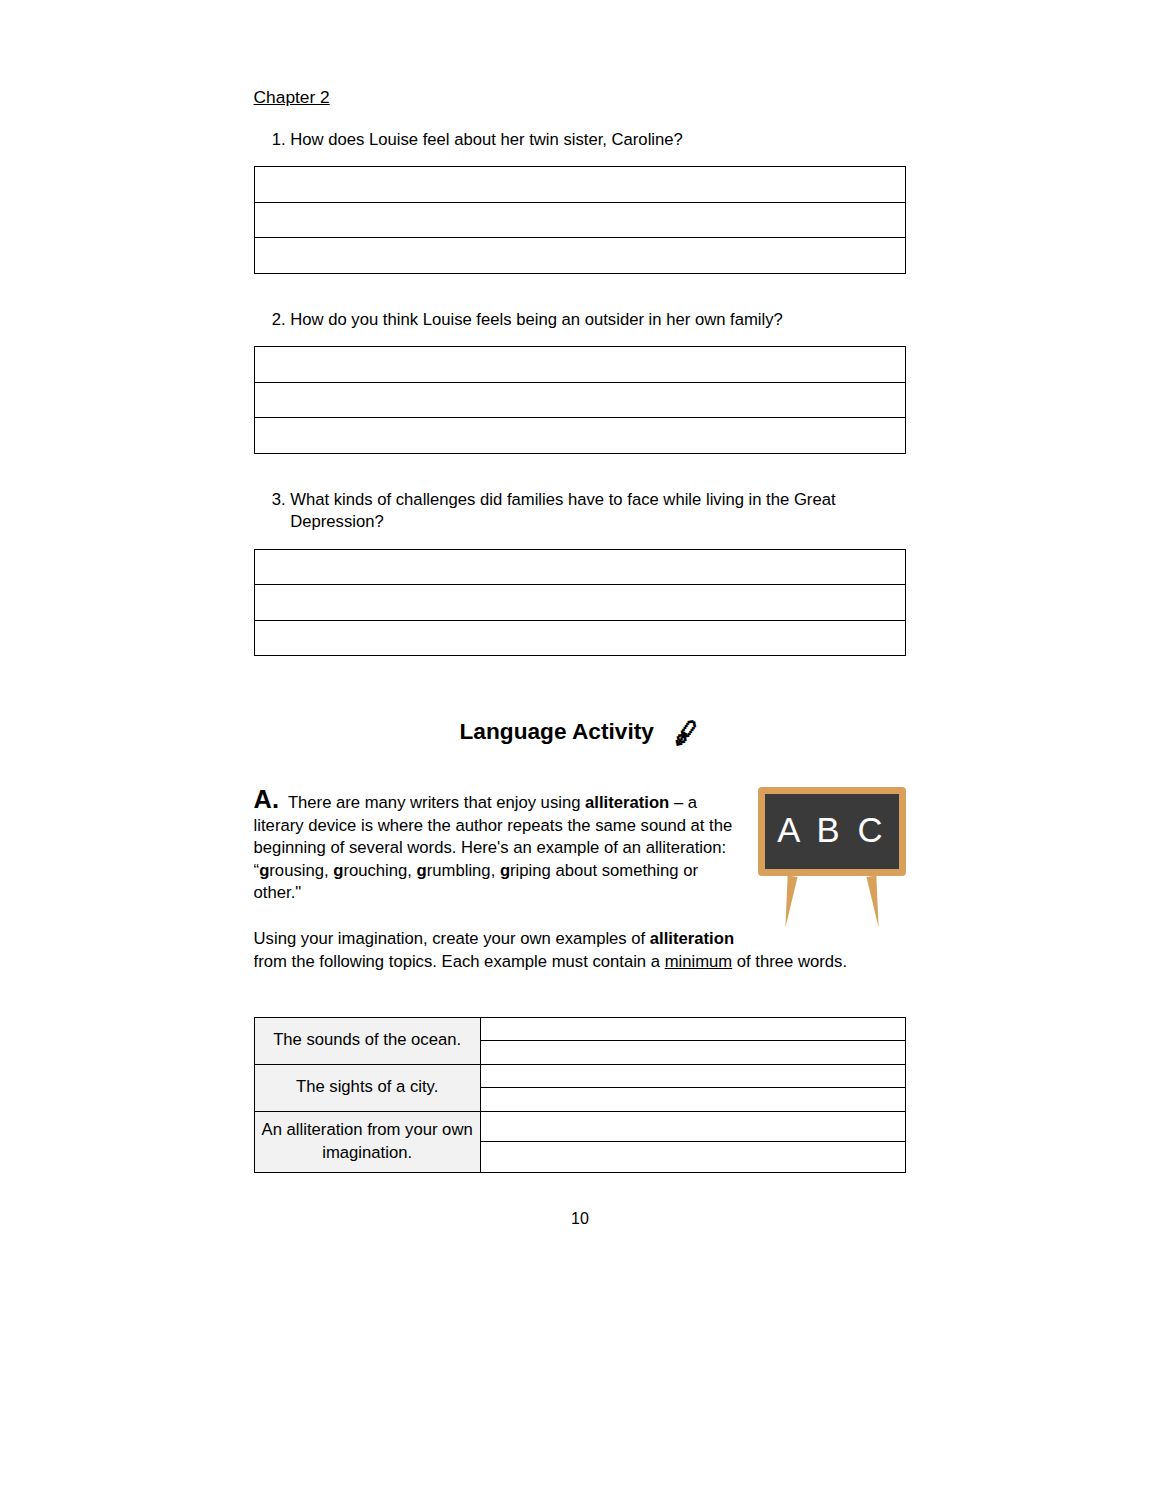Chapter 2
How does Louise feel about her twin sister, Caroline?
How do you think Louise feels being an outsider in her own family?
What kinds of challenges did families have to face while living in the Great Depression?
Language Activity 🖋
A B C
A. There are many writers that enjoy using alliteration – a literary device is where the author repeats the same sound at the beginning of several words. Here's an example of an alliteration: “grousing, grouching, grumbling, griping about something or other."
Using your imagination, create your own examples of alliteration from the following topics. Each example must contain a minimum of three words.
| The sounds of the ocean. | |
| The sights of a city. | |
| An alliteration from your own imagination. | |
10